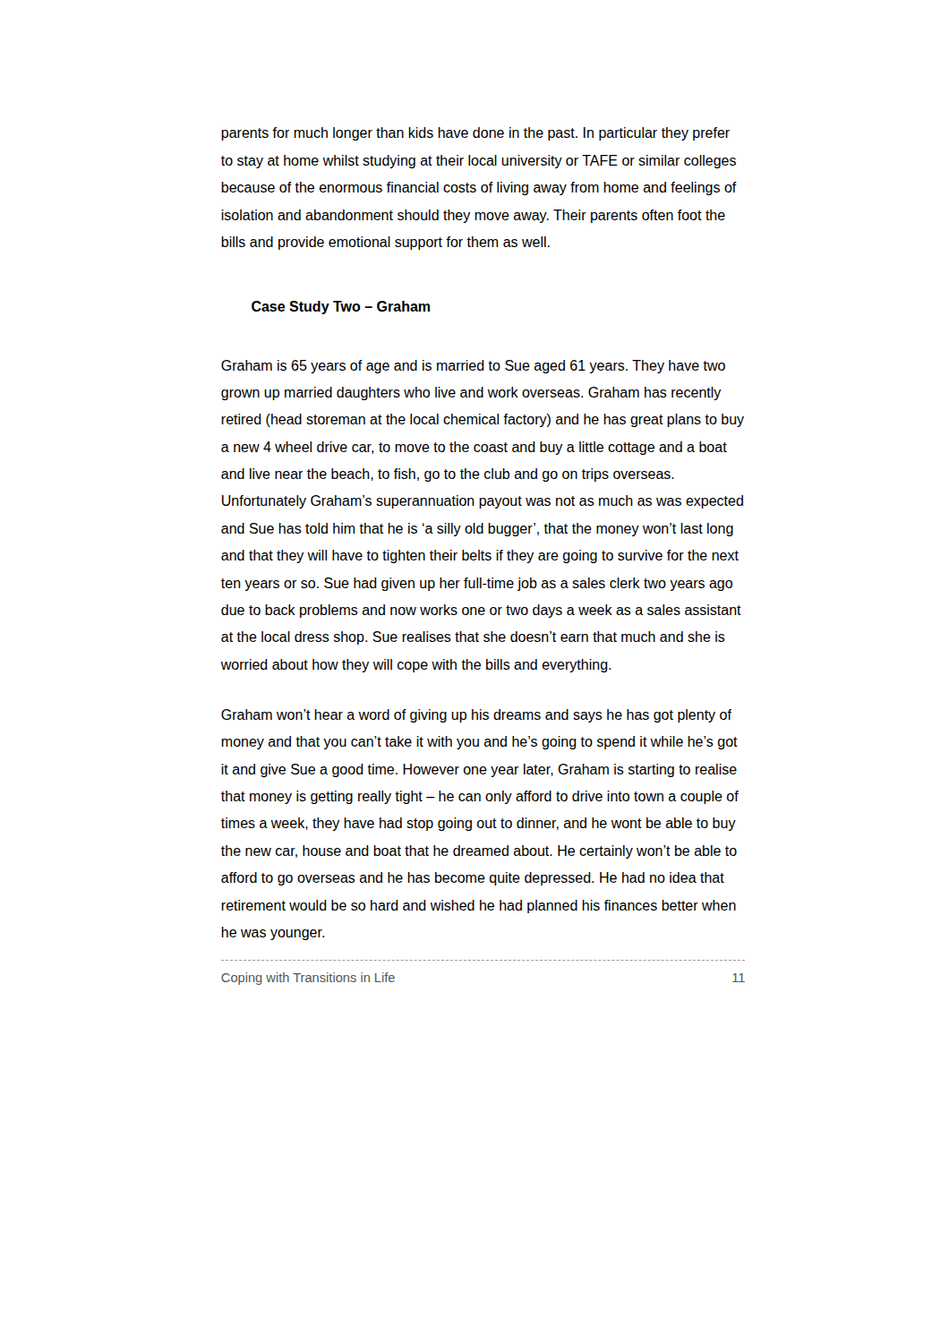parents for much longer than kids have done in the past. In particular they prefer to stay at home whilst studying at their local university or TAFE or similar colleges because of the enormous financial costs of living away from home and feelings of isolation and abandonment should they move away. Their parents often foot the bills and provide emotional support for them as well.
Case Study Two – Graham
Graham is 65 years of age and is married to Sue aged 61 years. They have two grown up married daughters who live and work overseas. Graham has recently retired (head storeman at the local chemical factory) and he has great plans to buy a new 4 wheel drive car, to move to the coast and buy a little cottage and a boat and live near the beach, to fish, go to the club and go on trips overseas. Unfortunately Graham’s superannuation payout was not as much as was expected and Sue has told him that he is ‘a silly old bugger’, that the money won’t last long and that they will have to tighten their belts if they are going to survive for the next ten years or so. Sue had given up her full-time job as a sales clerk two years ago due to back problems and now works one or two days a week as a sales assistant at the local dress shop. Sue realises that she doesn’t earn that much and she is worried about how they will cope with the bills and everything.
Graham won’t hear a word of giving up his dreams and says he has got plenty of money and that you can’t take it with you and he’s going to spend it while he’s got it and give Sue a good time. However one year later, Graham is starting to realise that money is getting really tight – he can only afford to drive into town a couple of times a week, they have had stop going out to dinner, and he wont be able to buy the new car, house and boat that he dreamed about. He certainly won’t be able to afford to go overseas and he has become quite depressed. He had no idea that retirement would be so hard and wished he had planned his finances better when he was younger.
Coping with Transitions in Life 11